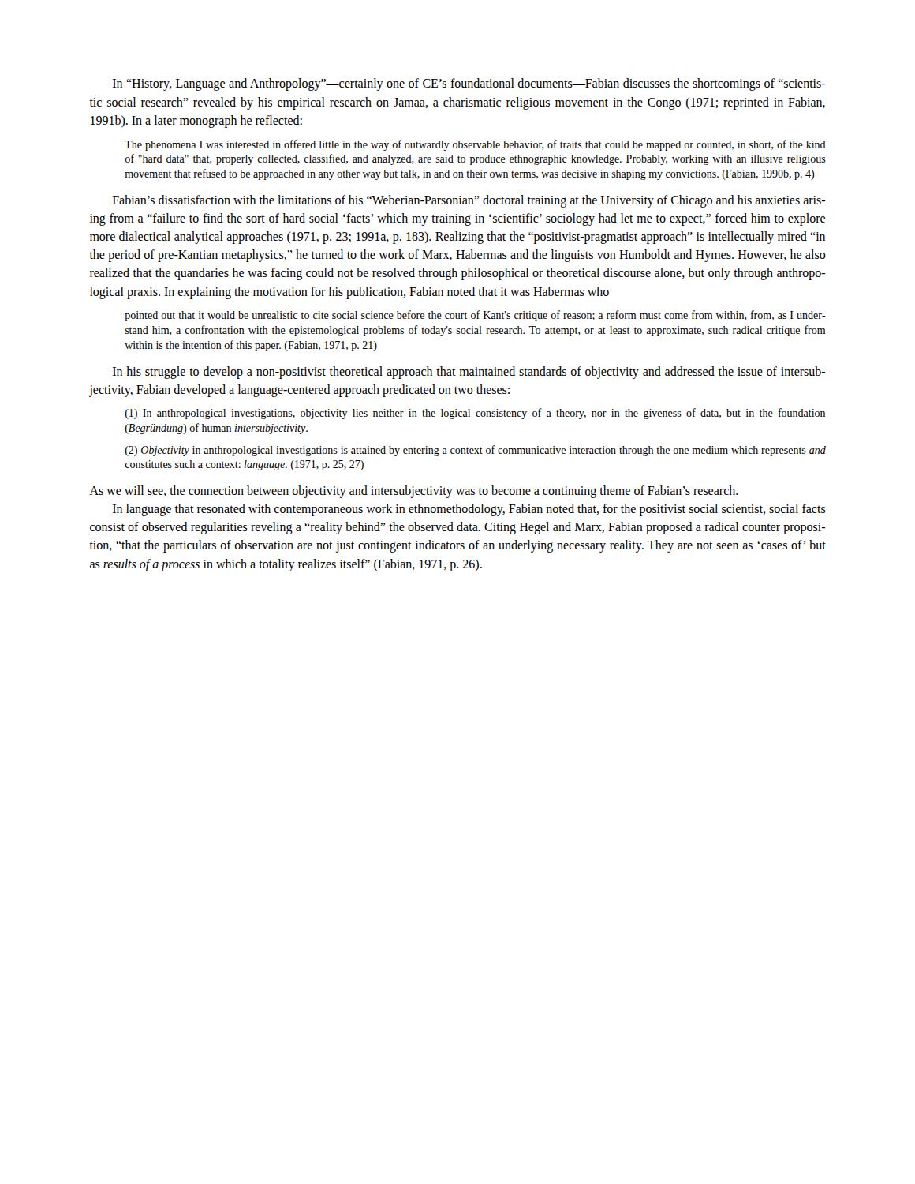In “History, Language and Anthropology”—certainly one of CE’s foundational documents—Fabian discusses the shortcomings of “scientistic social research” revealed by his empirical research on Jamaa, a charismatic religious movement in the Congo (1971; reprinted in Fabian, 1991b). In a later monograph he reflected:
The phenomena I was interested in offered little in the way of outwardly observable behavior, of traits that could be mapped or counted, in short, of the kind of "hard data" that, properly collected, classified, and analyzed, are said to produce ethnographic knowledge. Probably, working with an illusive religious movement that refused to be approached in any other way but talk, in and on their own terms, was decisive in shaping my convictions. (Fabian, 1990b, p. 4)
Fabian’s dissatisfaction with the limitations of his “Weberian-Parsonian” doctoral training at the University of Chicago and his anxieties arising from a “failure to find the sort of hard social ‘facts’ which my training in ‘scientific’ sociology had let me to expect,” forced him to explore more dialectical analytical approaches (1971, p. 23; 1991a, p. 183). Realizing that the “positivist-pragmatist approach” is intellectually mired “in the period of pre-Kantian metaphysics,” he turned to the work of Marx, Habermas and the linguists von Humboldt and Hymes. However, he also realized that the quandaries he was facing could not be resolved through philosophical or theoretical discourse alone, but only through anthropological praxis. In explaining the motivation for his publication, Fabian noted that it was Habermas who
pointed out that it would be unrealistic to cite social science before the court of Kant's critique of reason; a reform must come from within, from, as I understand him, a confrontation with the epistemological problems of today's social research. To attempt, or at least to approximate, such radical critique from within is the intention of this paper. (Fabian, 1971, p. 21)
In his struggle to develop a non-positivist theoretical approach that maintained standards of objectivity and addressed the issue of intersubjectivity, Fabian developed a language-centered approach predicated on two theses:
(1) In anthropological investigations, objectivity lies neither in the logical consistency of a theory, nor in the giveness of data, but in the foundation (Begründung) of human intersubjectivity.
(2) Objectivity in anthropological investigations is attained by entering a context of communicative interaction through the one medium which represents and constitutes such a context: language. (1971, p. 25, 27)
As we will see, the connection between objectivity and intersubjectivity was to become a continuing theme of Fabian’s research.
In language that resonated with contemporaneous work in ethnomethodology, Fabian noted that, for the positivist social scientist, social facts consist of observed regularities reveling a “reality behind” the observed data. Citing Hegel and Marx, Fabian proposed a radical counter proposition, “that the particulars of observation are not just contingent indicators of an underlying necessary reality. They are not seen as ‘cases of’ but as results of a process in which a totality realizes itself” (Fabian, 1971, p. 26).